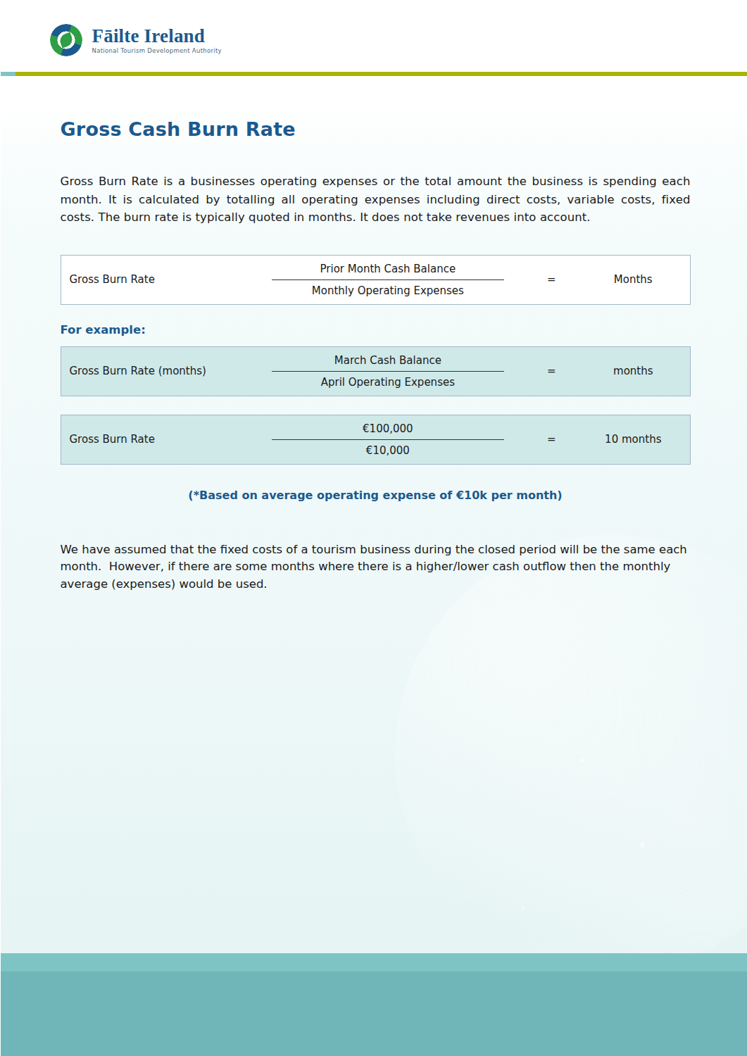Fāilte Ireland
National Tourism Development Authority
Gross Cash Burn Rate
Gross Burn Rate is a businesses operating expenses or the total amount the business is spending each month. It is calculated by totalling all operating expenses including direct costs, variable costs, fixed costs. The burn rate is typically quoted in months. It does not take revenues into account.
| Gross Burn Rate | Prior Month Cash Balance Monthly Operating Expenses | = | Months |
For example:
| Gross Burn Rate (months) | March Cash Balance April Operating Expenses | = | months |
| Gross Burn Rate | €100,000 €10,000 | = | 10 months |
(*Based on average operating expense of €10k per month)
We have assumed that the fixed costs of a tourism business during the closed period will be the same each month. However, if there are some months where there is a higher/lower cash outflow then the monthly average (expenses) would be used.